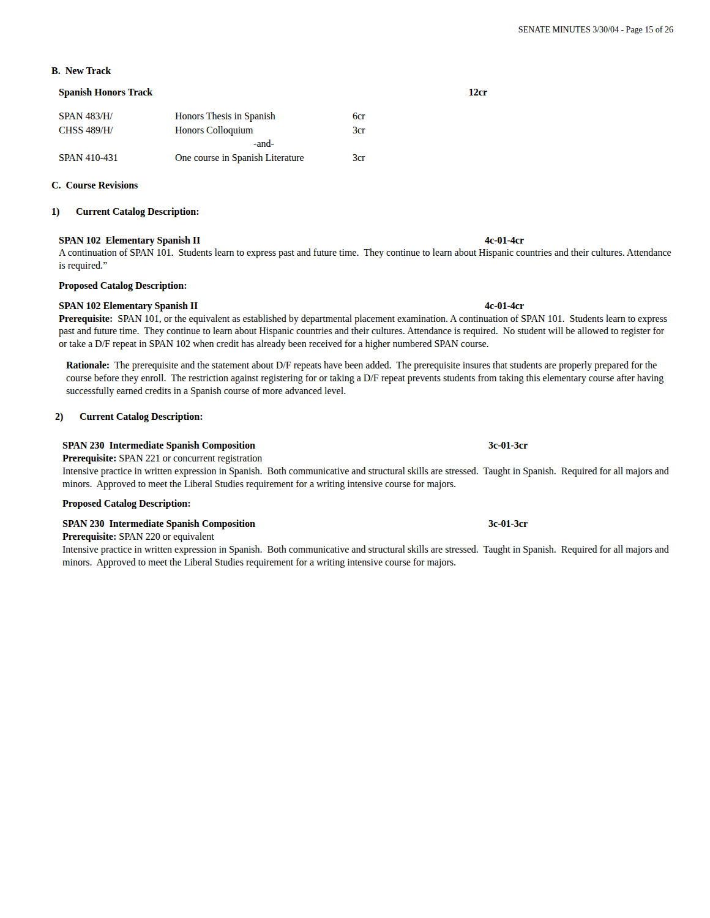SENATE MINUTES 3/30/04 - Page 15 of 26
B. New Track
Spanish Honors Track 12cr
| SPAN 483/H/ | Honors Thesis in Spanish | 6cr |
| CHSS 489/H/ | Honors Colloquium | 3cr |
| | -and- | |
| SPAN 410-431 | One course in Spanish Literature | 3cr |
C. Course Revisions
1)
Current Catalog Description:
SPAN 102 Elementary Spanish II 4c-01-4cr
A continuation of SPAN 101. Students learn to express past and future time. They continue to learn about Hispanic countries and their cultures. Attendance is required.”
Proposed Catalog Description:
SPAN 102 Elementary Spanish II 4c-01-4cr
Prerequisite: SPAN 101, or the equivalent as established by departmental placement examination. A continuation of SPAN 101. Students learn to express past and future time. They continue to learn about Hispanic countries and their cultures. Attendance is required. No student will be allowed to register for or take a D/F repeat in SPAN 102 when credit has already been received for a higher numbered SPAN course.
Rationale: The prerequisite and the statement about D/F repeats have been added. The prerequisite insures that students are properly prepared for the course before they enroll. The restriction against registering for or taking a D/F repeat prevents students from taking this elementary course after having successfully earned credits in a Spanish course of more advanced level.
2)
Current Catalog Description:
SPAN 230 Intermediate Spanish Composition 3c-01-3cr
Prerequisite: SPAN 221 or concurrent registration
Intensive practice in written expression in Spanish. Both communicative and structural skills are stressed. Taught in Spanish. Required for all majors and minors. Approved to meet the Liberal Studies requirement for a writing intensive course for majors.
Proposed Catalog Description:
SPAN 230 Intermediate Spanish Composition 3c-01-3cr
Prerequisite: SPAN 220 or equivalent
Intensive practice in written expression in Spanish. Both communicative and structural skills are stressed. Taught in Spanish. Required for all majors and minors. Approved to meet the Liberal Studies requirement for a writing intensive course for majors.